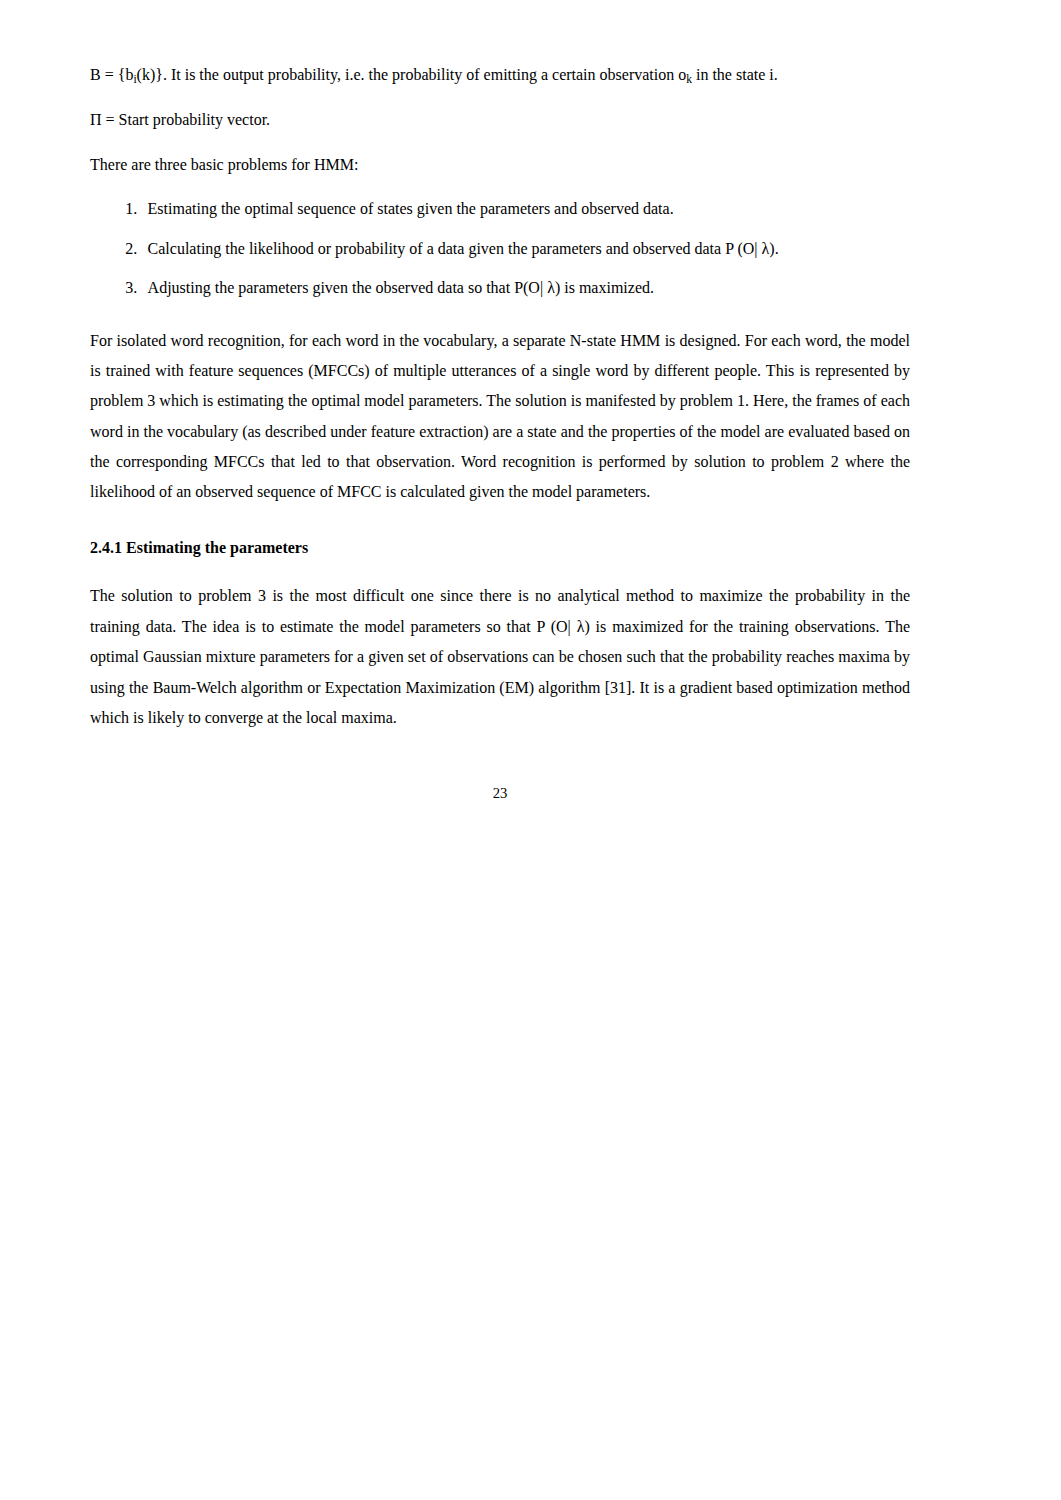B = {bi(k)}. It is the output probability, i.e. the probability of emitting a certain observation ok in the state i.
Π = Start probability vector.
There are three basic problems for HMM:
Estimating the optimal sequence of states given the parameters and observed data.
Calculating the likelihood or probability of a data given the parameters and observed data P (O| λ).
Adjusting the parameters given the observed data so that P(O| λ) is maximized.
For isolated word recognition, for each word in the vocabulary, a separate N-state HMM is designed. For each word, the model is trained with feature sequences (MFCCs) of multiple utterances of a single word by different people. This is represented by problem 3 which is estimating the optimal model parameters. The solution is manifested by problem 1. Here, the frames of each word in the vocabulary (as described under feature extraction) are a state and the properties of the model are evaluated based on the corresponding MFCCs that led to that observation. Word recognition is performed by solution to problem 2 where the likelihood of an observed sequence of MFCC is calculated given the model parameters.
2.4.1 Estimating the parameters
The solution to problem 3 is the most difficult one since there is no analytical method to maximize the probability in the training data. The idea is to estimate the model parameters so that P (O| λ) is maximized for the training observations. The optimal Gaussian mixture parameters for a given set of observations can be chosen such that the probability reaches maxima by using the Baum-Welch algorithm or Expectation Maximization (EM) algorithm [31]. It is a gradient based optimization method which is likely to converge at the local maxima.
23